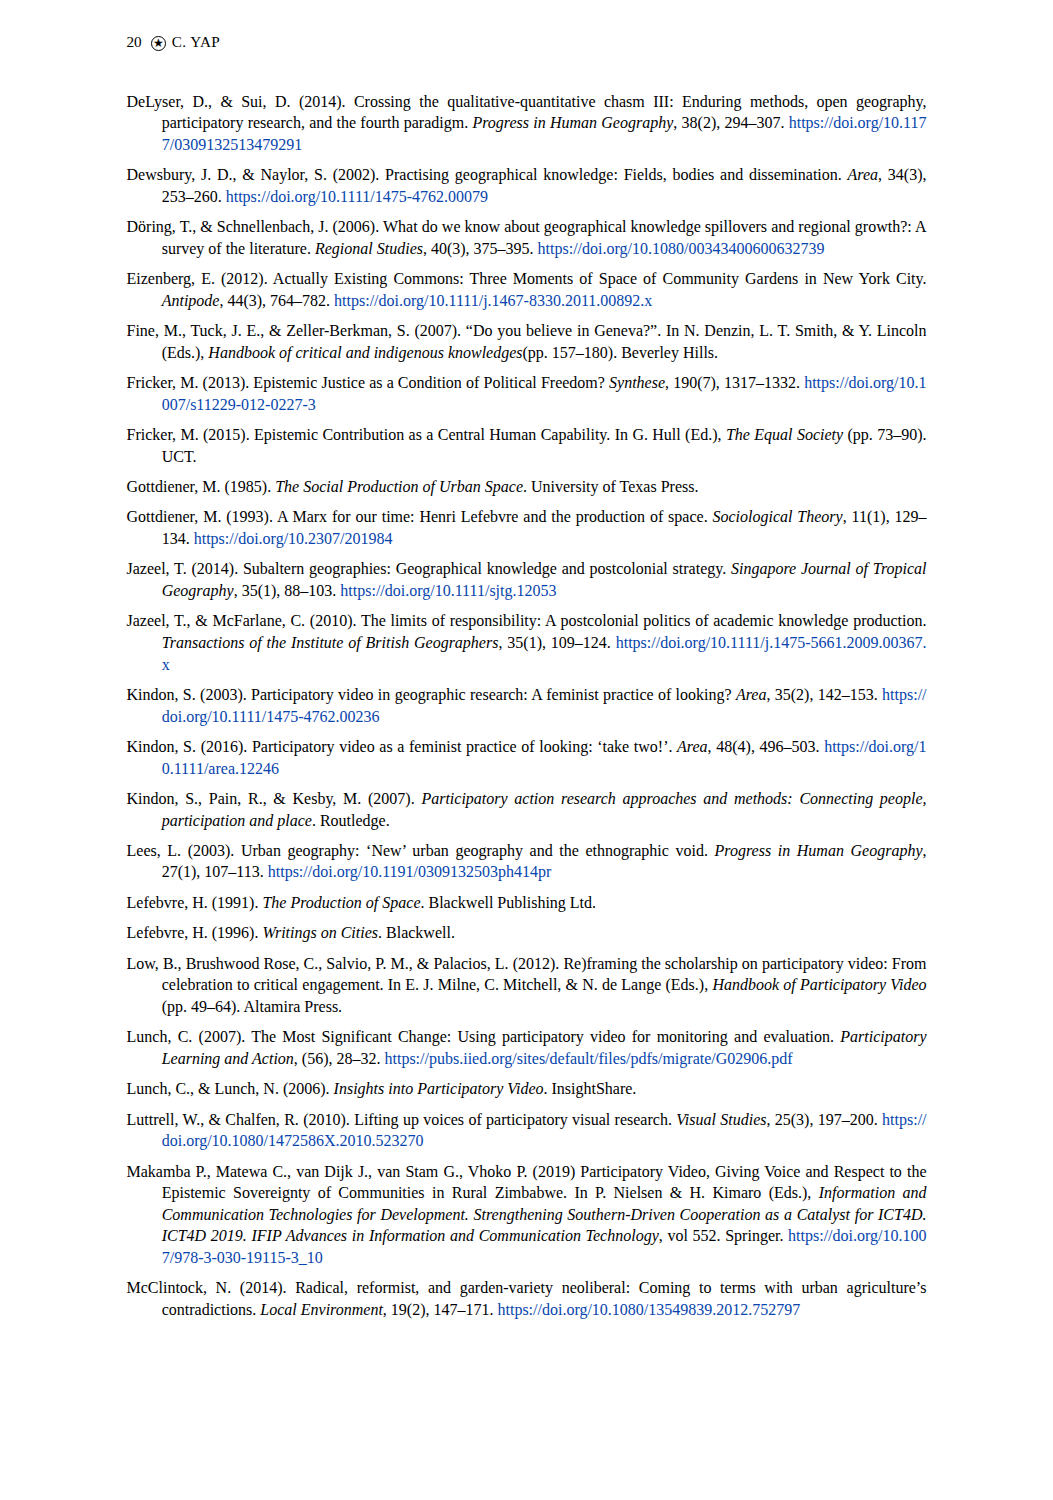20★C. YAP
DeLyser, D., & Sui, D. (2014). Crossing the qualitative-quantitative chasm III: Enduring methods, open geography, participatory research, and the fourth paradigm. Progress in Human Geography, 38(2), 294–307. https://doi.org/10.1177/0309132513479291
Dewsbury, J. D., & Naylor, S. (2002). Practising geographical knowledge: Fields, bodies and dissemination. Area, 34(3), 253–260. https://doi.org/10.1111/1475-4762.00079
Döring, T., & Schnellenbach, J. (2006). What do we know about geographical knowledge spillovers and regional growth?: A survey of the literature. Regional Studies, 40(3), 375–395. https://doi.org/10.1080/00343400600632739
Eizenberg, E. (2012). Actually Existing Commons: Three Moments of Space of Community Gardens in New York City. Antipode, 44(3), 764–782. https://doi.org/10.1111/j.1467-8330.2011.00892.x
Fine, M., Tuck, J. E., & Zeller-Berkman, S. (2007). “Do you believe in Geneva?”. In N. Denzin, L. T. Smith, & Y. Lincoln (Eds.), Handbook of critical and indigenous knowledges(pp. 157–180). Beverley Hills.
Fricker, M. (2013). Epistemic Justice as a Condition of Political Freedom? Synthese, 190(7), 1317–1332. https://doi.org/10.1007/s11229-012-0227-3
Fricker, M. (2015). Epistemic Contribution as a Central Human Capability. In G. Hull (Ed.), The Equal Society (pp. 73–90). UCT.
Gottdiener, M. (1985). The Social Production of Urban Space. University of Texas Press.
Gottdiener, M. (1993). A Marx for our time: Henri Lefebvre and the production of space. Sociological Theory, 11(1), 129–134. https://doi.org/10.2307/201984
Jazeel, T. (2014). Subaltern geographies: Geographical knowledge and postcolonial strategy. Singapore Journal of Tropical Geography, 35(1), 88–103. https://doi.org/10.1111/sjtg.12053
Jazeel, T., & McFarlane, C. (2010). The limits of responsibility: A postcolonial politics of academic knowledge production. Transactions of the Institute of British Geographers, 35(1), 109–124. https://doi.org/10.1111/j.1475-5661.2009.00367.x
Kindon, S. (2003). Participatory video in geographic research: A feminist practice of looking? Area, 35(2), 142–153. https://doi.org/10.1111/1475-4762.00236
Kindon, S. (2016). Participatory video as a feminist practice of looking: ‘take two!’. Area, 48(4), 496–503. https://doi.org/10.1111/area.12246
Kindon, S., Pain, R., & Kesby, M. (2007). Participatory action research approaches and methods: Connecting people, participation and place. Routledge.
Lees, L. (2003). Urban geography: ‘New’ urban geography and the ethnographic void. Progress in Human Geography, 27(1), 107–113. https://doi.org/10.1191/0309132503ph414pr
Lefebvre, H. (1991). The Production of Space. Blackwell Publishing Ltd.
Lefebvre, H. (1996). Writings on Cities. Blackwell.
Low, B., Brushwood Rose, C., Salvio, P. M., & Palacios, L. (2012). Re)framing the scholarship on participatory video: From celebration to critical engagement. In E. J. Milne, C. Mitchell, & N. de Lange (Eds.), Handbook of Participatory Video (pp. 49–64). Altamira Press.
Lunch, C. (2007). The Most Significant Change: Using participatory video for monitoring and evaluation. Participatory Learning and Action, (56), 28–32. https://pubs.iied.org/sites/default/files/pdfs/migrate/G02906.pdf
Lunch, C., & Lunch, N. (2006). Insights into Participatory Video. InsightShare.
Luttrell, W., & Chalfen, R. (2010). Lifting up voices of participatory visual research. Visual Studies, 25(3), 197–200. https://doi.org/10.1080/1472586X.2010.523270
Makamba P., Matewa C., van Dijk J., van Stam G., Vhoko P. (2019) Participatory Video, Giving Voice and Respect to the Epistemic Sovereignty of Communities in Rural Zimbabwe. In P. Nielsen & H. Kimaro (Eds.), Information and Communication Technologies for Development. Strengthening Southern-Driven Cooperation as a Catalyst for ICT4D. ICT4D 2019. IFIP Advances in Information and Communication Technology, vol 552. Springer. https://doi.org/10.1007/978-3-030-19115-3_10
McClintock, N. (2014). Radical, reformist, and garden-variety neoliberal: Coming to terms with urban agriculture’s contradictions. Local Environment, 19(2), 147–171. https://doi.org/10.1080/13549839.2012.752797